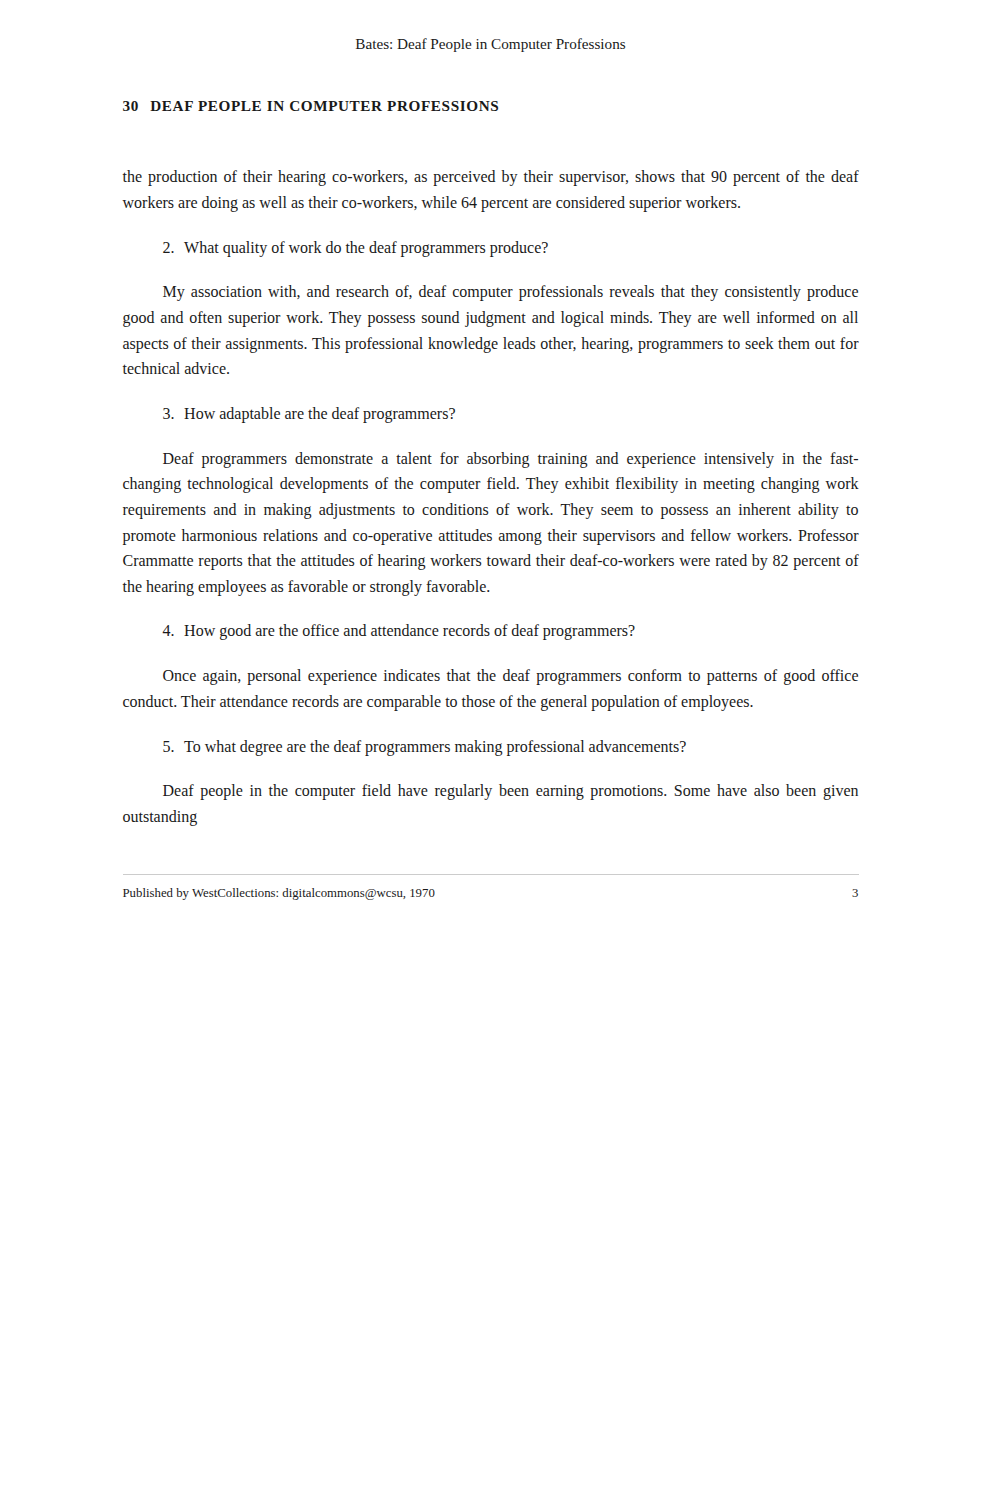Bates: Deaf People in Computer Professions
30 DEAF PEOPLE IN COMPUTER PROFESSIONS
the production of their hearing co-workers, as perceived by their supervisor, shows that 90 percent of the deaf workers are doing as well as their co-workers, while 64 percent are considered superior workers.
2. What quality of work do the deaf programmers produce?
My association with, and research of, deaf computer professionals reveals that they consistently produce good and often superior work. They possess sound judgment and logical minds. They are well informed on all aspects of their assignments. This professional knowledge leads other, hearing, programmers to seek them out for technical advice.
3. How adaptable are the deaf programmers?
Deaf programmers demonstrate a talent for absorbing training and experience intensively in the fast-changing technological developments of the computer field. They exhibit flexibility in meeting changing work requirements and in making adjustments to conditions of work. They seem to possess an inherent ability to promote harmonious relations and co-operative attitudes among their supervisors and fellow workers. Professor Crammatte reports that the attitudes of hearing workers toward their deaf-co-workers were rated by 82 percent of the hearing employees as favorable or strongly favorable.
4. How good are the office and attendance records of deaf programmers?
Once again, personal experience indicates that the deaf programmers conform to patterns of good office conduct. Their attendance records are comparable to those of the general population of employees.
5. To what degree are the deaf programmers making professional advancements?
Deaf people in the computer field have regularly been earning promotions. Some have also been given outstanding
Published by WestCollections: digitalcommons@wcsu, 1970 3